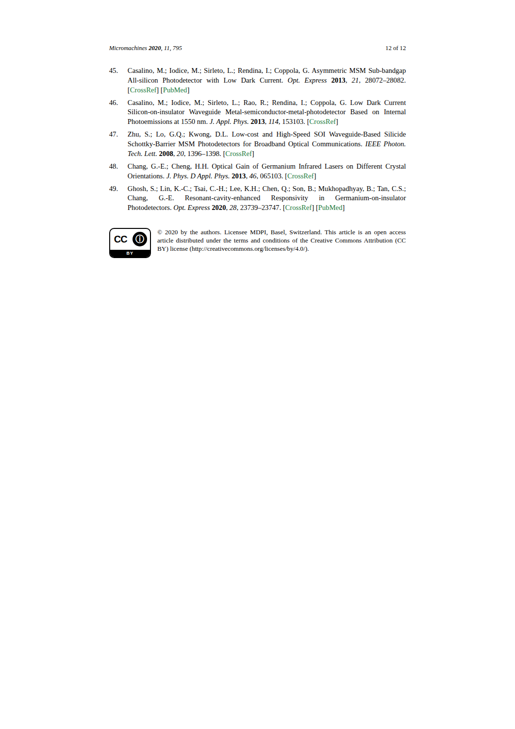Micromachines 2020, 11, 795
12 of 12
Casalino, M.; Iodice, M.; Sirleto, L.; Rendina, I.; Coppola, G. Asymmetric MSM Sub-bandgap All-silicon Photodetector with Low Dark Current. Opt. Express 2013, 21, 28072–28082. [CrossRef] [PubMed]
Casalino, M.; Iodice, M.; Sirleto, L.; Rao, R.; Rendina, I.; Coppola, G. Low Dark Current Silicon-on-insulator Waveguide Metal-semiconductor-metal-photodetector Based on Internal Photoemissions at 1550 nm. J. Appl. Phys. 2013, 114, 153103. [CrossRef]
Zhu, S.; Lo, G.Q.; Kwong, D.L. Low-cost and High-Speed SOI Waveguide-Based Silicide Schottky-Barrier MSM Photodetectors for Broadband Optical Communications. IEEE Photon. Tech. Lett. 2008, 20, 1396–1398. [CrossRef]
Chang, G.-E.; Cheng, H.H. Optical Gain of Germanium Infrared Lasers on Different Crystal Orientations. J. Phys. D Appl. Phys. 2013, 46, 065103. [CrossRef]
Ghosh, S.; Lin, K.-C.; Tsai, C.-H.; Lee, K.H.; Chen, Q.; Son, B.; Mukhopadhyay, B.; Tan, C.S.; Chang, G.-E. Resonant-cavity-enhanced Responsivity in Germanium-on-insulator Photodetectors. Opt. Express 2020, 28, 23739–23747. [CrossRef] [PubMed]
CC
ⓘ
BY
© 2020 by the authors. Licensee MDPI, Basel, Switzerland. This article is an open access article distributed under the terms and conditions of the Creative Commons Attribution (CC BY) license (http://creativecommons.org/licenses/by/4.0/).